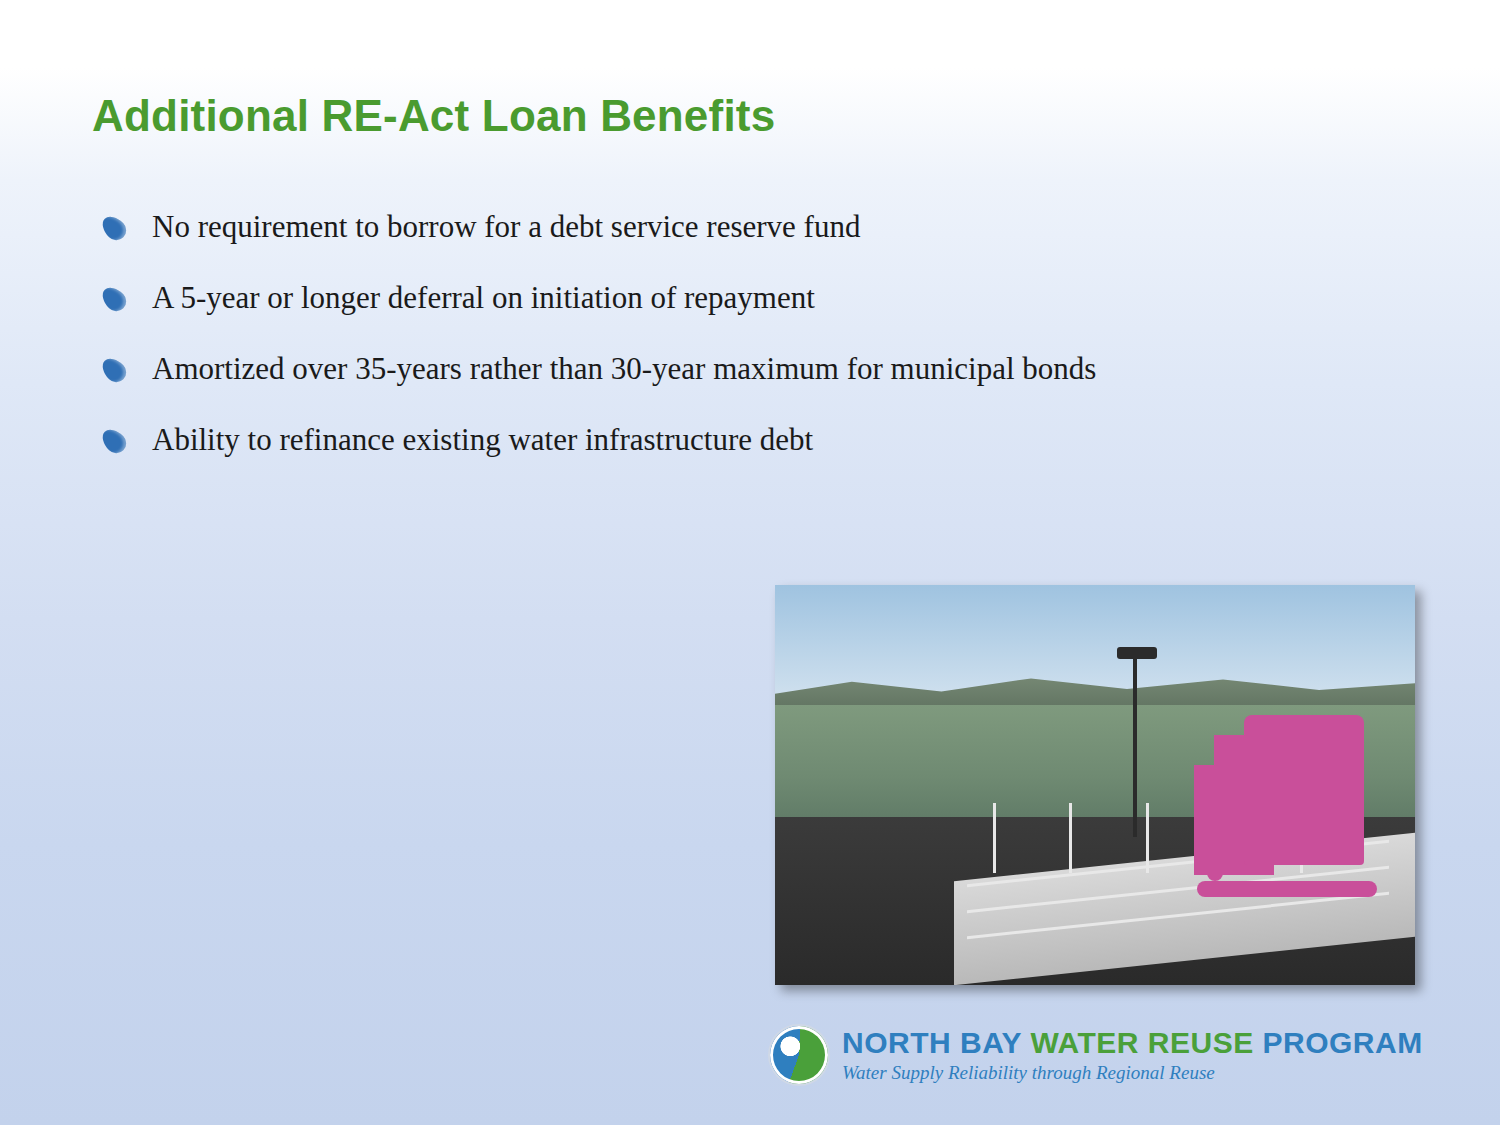Additional RE-Act Loan Benefits
No requirement to borrow for a debt service reserve fund
A 5-year or longer deferral on initiation of repayment
Amortized over 35-years rather than 30-year maximum for municipal bonds
Ability to refinance existing water infrastructure debt
NORTH BAY WATER REUSE PROGRAM
Water Supply Reliability through Regional Reuse